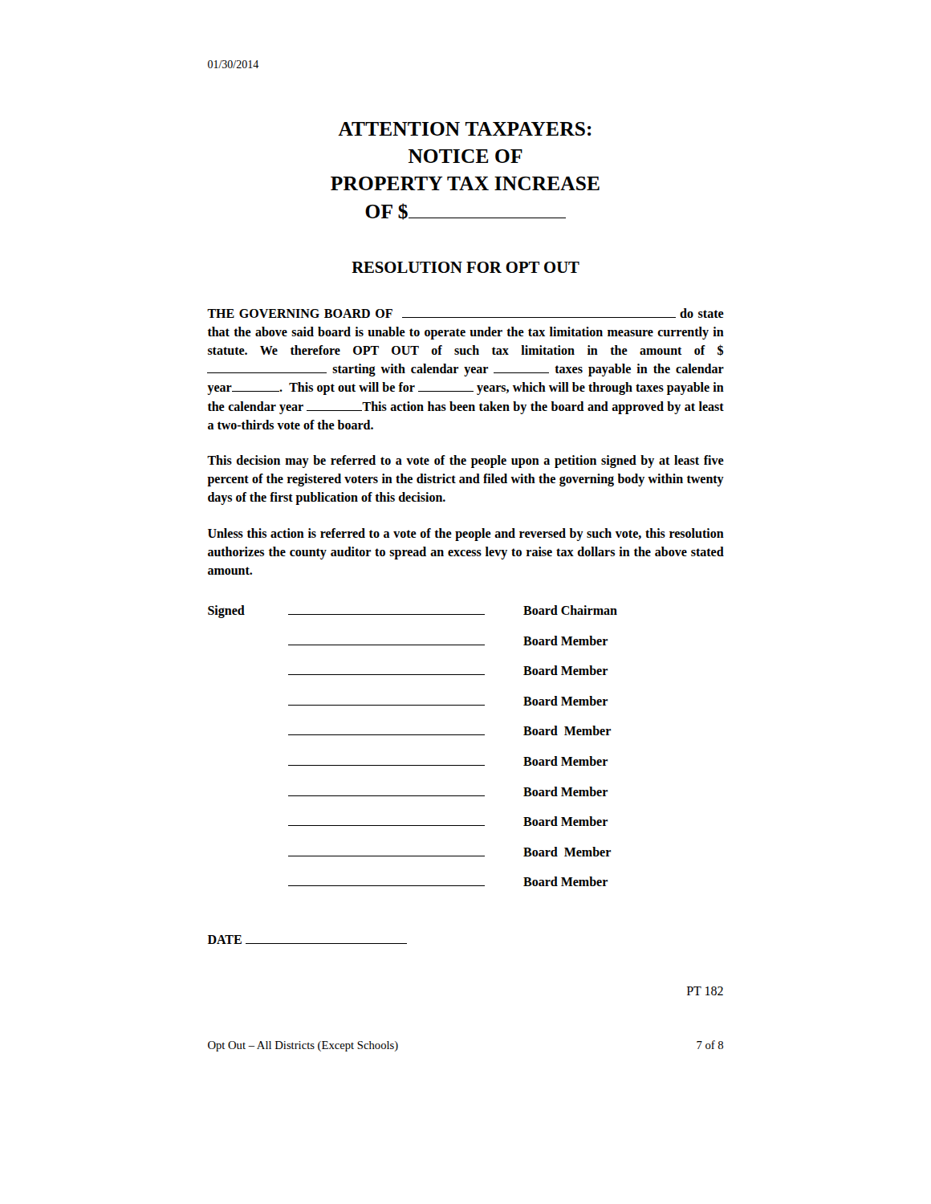01/30/2014
ATTENTION TAXPAYERS:
NOTICE OF
PROPERTY TAX INCREASE
OF $
RESOLUTION FOR OPT OUT
THE GOVERNING BOARD OF do state that the above said board is unable to operate under the tax limitation measure currently in statute. We therefore OPT OUT of such tax limitation in the amount of $ starting with calendar year taxes payable in the calendar year . This opt out will be for years, which will be through taxes payable in the calendar year This action has been taken by the board and approved by at least a two-thirds vote of the board.
This decision may be referred to a vote of the people upon a petition signed by at least five percent of the registered voters in the district and filed with the governing body within twenty days of the first publication of this decision.
Unless this action is referred to a vote of the people and reversed by such vote, this resolution authorizes the county auditor to spread an excess levy to raise tax dollars in the above stated amount.
| Signed | | Board Chairman |
| | | Board Member |
| | | Board Member |
| | | Board Member |
| | | Board Member |
| | | Board Member |
| | | Board Member |
| | | Board Member |
| | | Board Member |
| | | Board Member |
DATE
PT 182
Opt Out – All Districts (Except Schools) 7 of 8